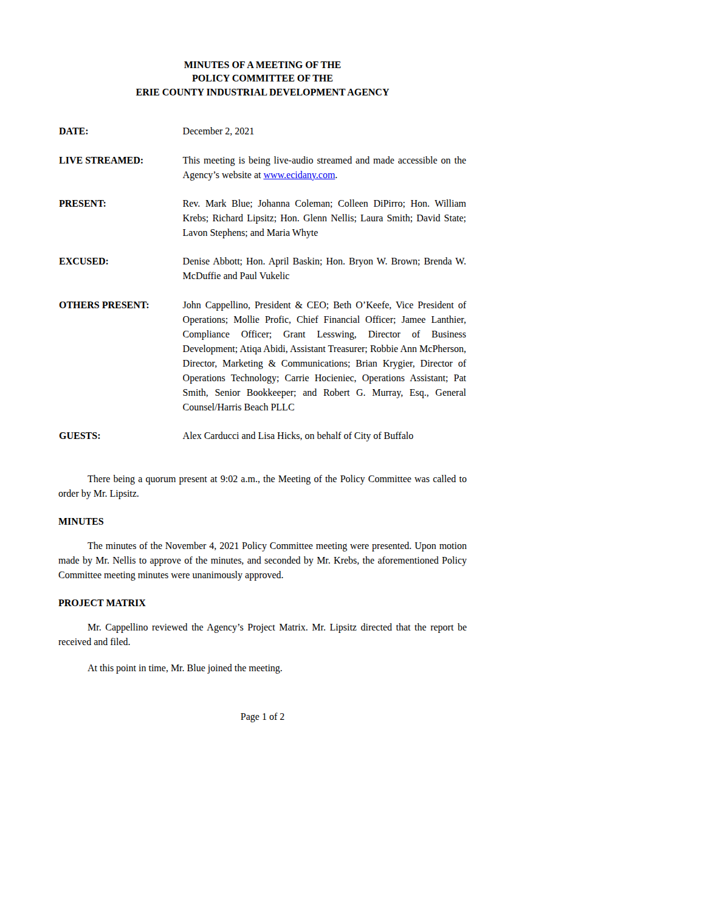MINUTES OF A MEETING OF THE
POLICY COMMITTEE OF THE
ERIE COUNTY INDUSTRIAL DEVELOPMENT AGENCY
| DATE: | December 2, 2021 |
| LIVE STREAMED: | This meeting is being live-audio streamed and made accessible on the Agency’s website at www.ecidany.com . |
| PRESENT: | Rev. Mark Blue; Johanna Coleman; Colleen DiPirro; Hon. William Krebs; Richard Lipsitz; Hon. Glenn Nellis; Laura Smith; David State; Lavon Stephens; and Maria Whyte |
| EXCUSED: | Denise Abbott; Hon. April Baskin; Hon. Bryon W. Brown; Brenda W. McDuffie and Paul Vukelic |
| OTHERS PRESENT: | John Cappellino, President & CEO; Beth O’Keefe, Vice President of Operations; Mollie Profic, Chief Financial Officer; Jamee Lanthier, Compliance Officer; Grant Lesswing, Director of Business Development; Atiqa Abidi, Assistant Treasurer; Robbie Ann McPherson, Director, Marketing & Communications; Brian Krygier, Director of Operations Technology; Carrie Hocieniec, Operations Assistant; Pat Smith, Senior Bookkeeper; and Robert G. Murray, Esq., General Counsel/Harris Beach PLLC |
| GUESTS: | Alex Carducci and Lisa Hicks, on behalf of City of Buffalo |
There being a quorum present at 9:02 a.m., the Meeting of the Policy Committee was called to order by Mr. Lipsitz.
Minutes
The minutes of the November 4, 2021 Policy Committee meeting were presented. Upon motion made by Mr. Nellis to approve of the minutes, and seconded by Mr. Krebs, the aforementioned Policy Committee meeting minutes were unanimously approved.
Project Matrix
Mr. Cappellino reviewed the Agency’s Project Matrix. Mr. Lipsitz directed that the report be received and filed.
At this point in time, Mr. Blue joined the meeting.
Page 1 of 2